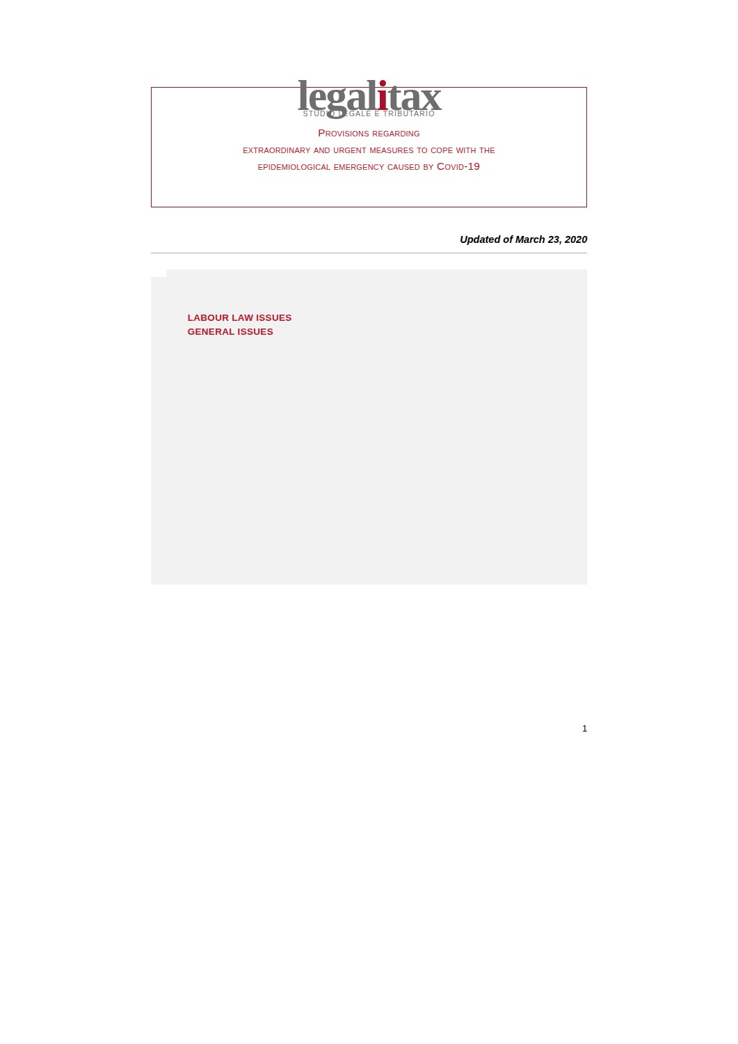legalitax
Studio Legale e Tributario
Provisions regarding
extraordinary and urgent measures to cope with the
epidemiological emergency caused by Covid-19
Updated of March 23, 2020
LABOUR LAW ISSUES
GENERAL ISSUES
1